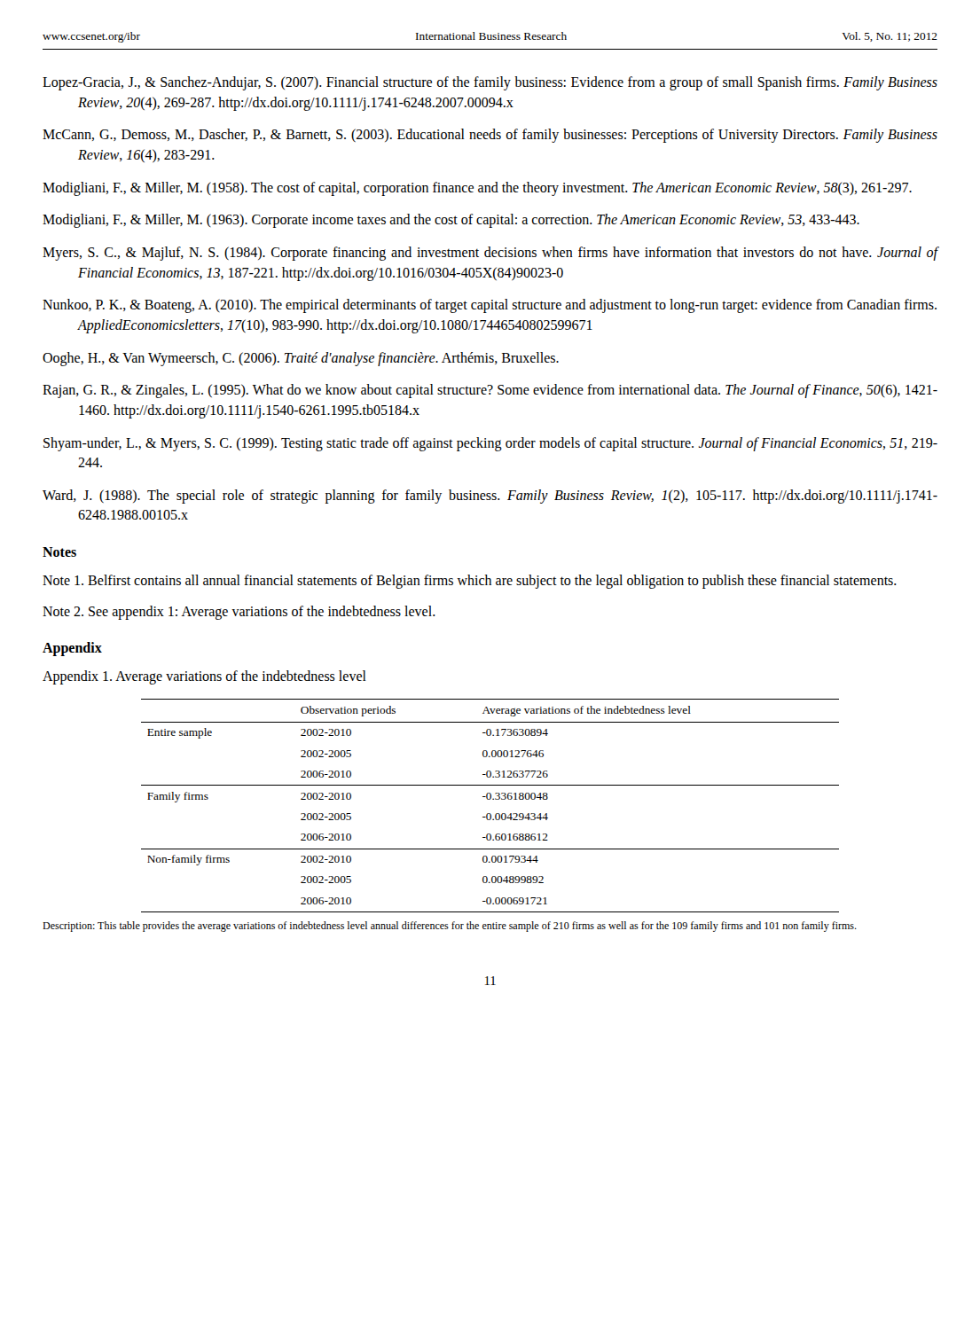www.ccsenet.org/ibr
International Business Research
Vol. 5, No. 11; 2012
Lopez-Gracia, J., & Sanchez-Andujar, S. (2007). Financial structure of the family business: Evidence from a group of small Spanish firms. Family Business Review, 20(4), 269-287. http://dx.doi.org/10.1111/j.1741-6248.2007.00094.x
McCann, G., Demoss, M., Dascher, P., & Barnett, S. (2003). Educational needs of family businesses: Perceptions of University Directors. Family Business Review, 16(4), 283-291.
Modigliani, F., & Miller, M. (1958). The cost of capital, corporation finance and the theory investment. The American Economic Review, 58(3), 261-297.
Modigliani, F., & Miller, M. (1963). Corporate income taxes and the cost of capital: a correction. The American Economic Review, 53, 433-443.
Myers, S. C., & Majluf, N. S. (1984). Corporate financing and investment decisions when firms have information that investors do not have. Journal of Financial Economics, 13, 187-221. http://dx.doi.org/10.1016/0304-405X(84)90023-0
Nunkoo, P. K., & Boateng, A. (2010). The empirical determinants of target capital structure and adjustment to long-run target: evidence from Canadian firms. AppliedEconomicsletters, 17(10), 983-990. http://dx.doi.org/10.1080/17446540802599671
Ooghe, H., & Van Wymeersch, C. (2006). Traité d'analyse financière. Arthémis, Bruxelles.
Rajan, G. R., & Zingales, L. (1995). What do we know about capital structure? Some evidence from international data. The Journal of Finance, 50(6), 1421-1460. http://dx.doi.org/10.1111/j.1540-6261.1995.tb05184.x
Shyam-under, L., & Myers, S. C. (1999). Testing static trade off against pecking order models of capital structure. Journal of Financial Economics, 51, 219-244.
Ward, J. (1988). The special role of strategic planning for family business. Family Business Review, 1(2), 105-117. http://dx.doi.org/10.1111/j.1741-6248.1988.00105.x
Notes
Note 1. Belfirst contains all annual financial statements of Belgian firms which are subject to the legal obligation to publish these financial statements.
Note 2. See appendix 1: Average variations of the indebtedness level.
Appendix
Appendix 1. Average variations of the indebtedness level
| | Observation periods | Average variations of the indebtedness level |
| --- | --- | --- |
| Entire sample | 2002-2010 | -0.173630894 |
| | 2002-2005 | 0.000127646 |
| | 2006-2010 | -0.312637726 |
| Family firms | 2002-2010 | -0.336180048 |
| | 2002-2005 | -0.004294344 |
| | 2006-2010 | -0.601688612 |
| Non-family firms | 2002-2010 | 0.00179344 |
| | 2002-2005 | 0.004899892 |
| | 2006-2010 | -0.000691721 |
Description: This table provides the average variations of indebtedness level annual differences for the entire sample of 210 firms as well as for the 109 family firms and 101 non family firms.
11